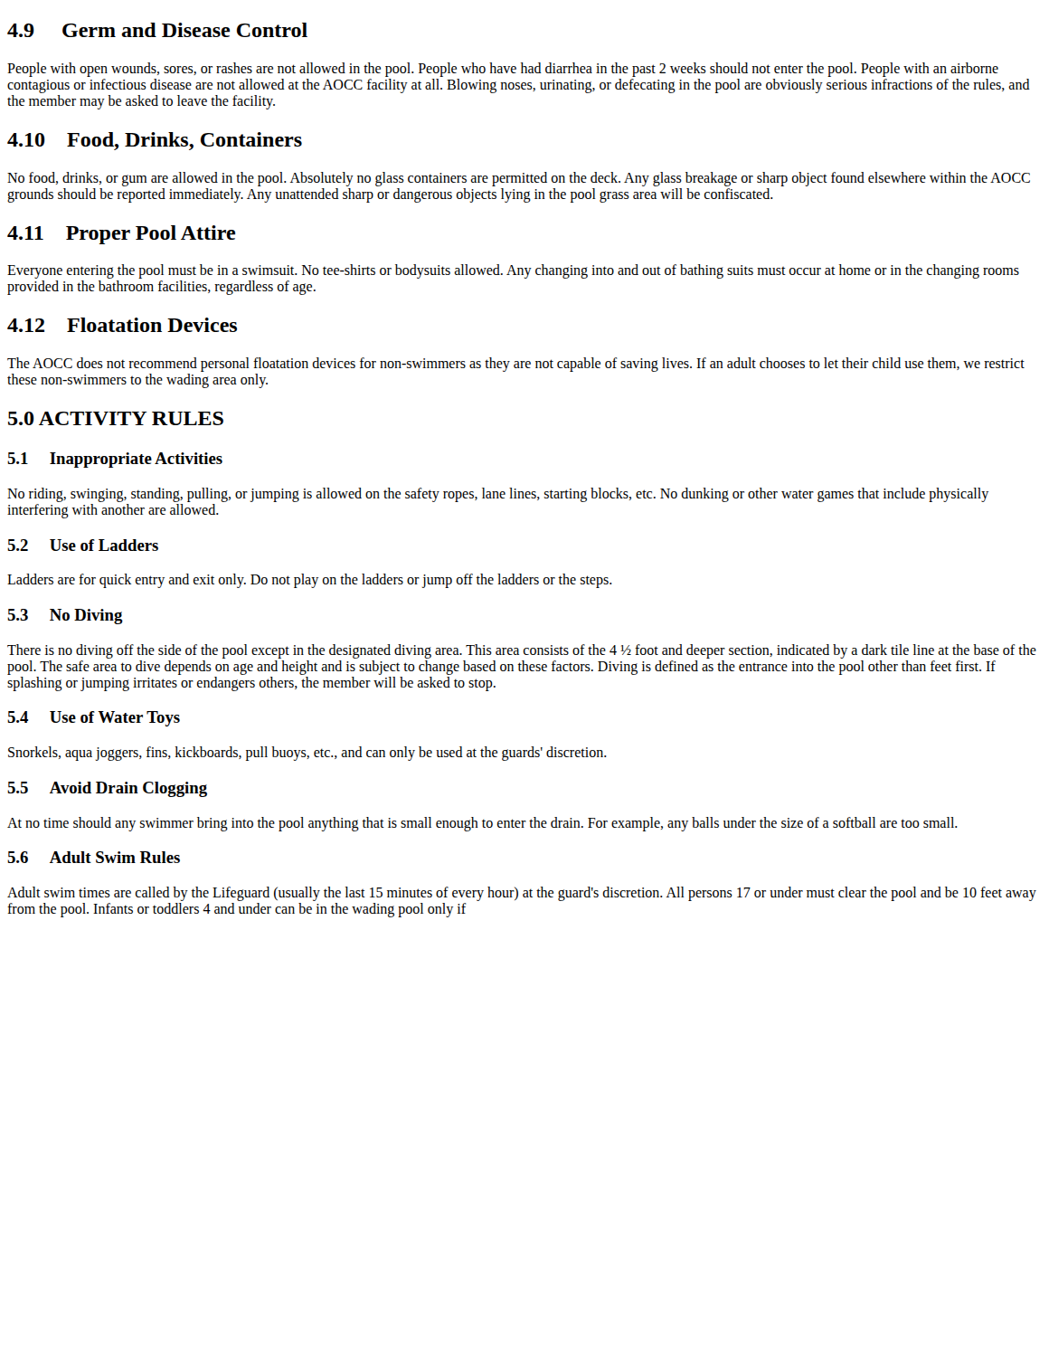4.9 Germ and Disease Control
People with open wounds, sores, or rashes are not allowed in the pool. People who have had diarrhea in the past 2 weeks should not enter the pool. People with an airborne contagious or infectious disease are not allowed at the AOCC facility at all. Blowing noses, urinating, or defecating in the pool are obviously serious infractions of the rules, and the member may be asked to leave the facility.
4.10 Food, Drinks, Containers
No food, drinks, or gum are allowed in the pool. Absolutely no glass containers are permitted on the deck. Any glass breakage or sharp object found elsewhere within the AOCC grounds should be reported immediately. Any unattended sharp or dangerous objects lying in the pool grass area will be confiscated.
4.11 Proper Pool Attire
Everyone entering the pool must be in a swimsuit. No tee-shirts or bodysuits allowed. Any changing into and out of bathing suits must occur at home or in the changing rooms provided in the bathroom facilities, regardless of age.
4.12 Floatation Devices
The AOCC does not recommend personal floatation devices for non-swimmers as they are not capable of saving lives. If an adult chooses to let their child use them, we restrict these non-swimmers to the wading area only.
5.0 ACTIVITY RULES
5.1 Inappropriate Activities
No riding, swinging, standing, pulling, or jumping is allowed on the safety ropes, lane lines, starting blocks, etc. No dunking or other water games that include physically interfering with another are allowed.
5.2 Use of Ladders
Ladders are for quick entry and exit only. Do not play on the ladders or jump off the ladders or the steps.
5.3 No Diving
There is no diving off the side of the pool except in the designated diving area. This area consists of the 4 ½ foot and deeper section, indicated by a dark tile line at the base of the pool. The safe area to dive depends on age and height and is subject to change based on these factors. Diving is defined as the entrance into the pool other than feet first. If splashing or jumping irritates or endangers others, the member will be asked to stop.
5.4 Use of Water Toys
Snorkels, aqua joggers, fins, kickboards, pull buoys, etc., and can only be used at the guards' discretion.
5.5 Avoid Drain Clogging
At no time should any swimmer bring into the pool anything that is small enough to enter the drain. For example, any balls under the size of a softball are too small.
5.6 Adult Swim Rules
Adult swim times are called by the Lifeguard (usually the last 15 minutes of every hour) at the guard's discretion. All persons 17 or under must clear the pool and be 10 feet away from the pool. Infants or toddlers 4 and under can be in the wading pool only if